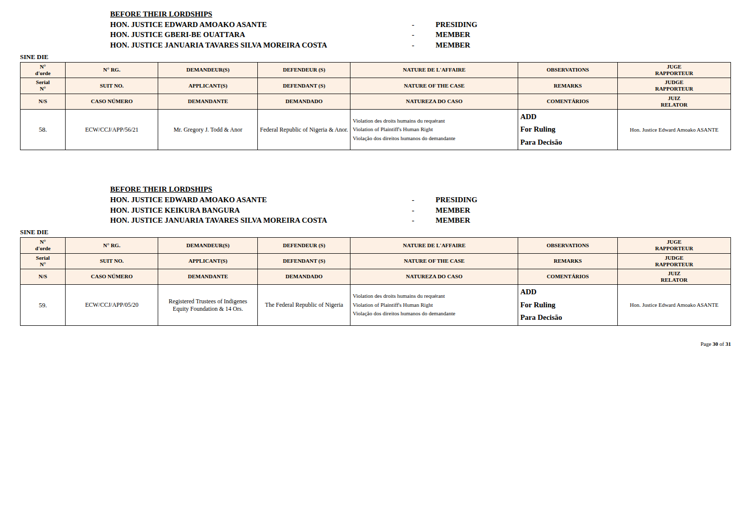BEFORE THEIR LORDSHIPS
HON. JUSTICE EDWARD AMOAKO ASANTE-PRESIDING
HON. JUSTICE GBERI-BE OUATTARA-MEMBER
HON. JUSTICE JANUARIA TAVARES SILVA MOREIRA COSTA-MEMBER
SINE DIE
| N° d'orde | N° RG. | DEMANDEUR(S) | DEFENDEUR (S) | NATURE DE L'AFFAIRE | OBSERVATIONS | JUGE RAPPORTEUR |
| --- | --- | --- | --- | --- | --- | --- |
| Serial N° | SUIT NO. | APPLICANT(S) | DEFENDANT (S) | NATURE OF THE CASE | REMARKS | JUDGE RAPPORTEUR |
| N/S | CASO NÚMERO | DEMANDANTE | DEMANDADO | NATUREZA DO CASO | COMENTÁRIOS | JUIZ RELATOR |
| 58. | ECW/CCJ/APP/56/21 | Mr. Gregory J. Todd & Anor | Federal Republic of Nigeria & Anor. | Violation des droits humains du requérant Violation of Plaintiff's Human Right Violação dos direitos humanos do demandante | ADD For Ruling Para Decisão | Hon. Justice Edward Amoako ASANTE |
BEFORE THEIR LORDSHIPS
HON. JUSTICE EDWARD AMOAKO ASANTE-PRESIDING
HON. JUSTICE KEIKURA BANGURA-MEMBER
HON. JUSTICE JANUARIA TAVARES SILVA MOREIRA COSTA-MEMBER
SINE DIE
| N° d'orde | N° RG. | DEMANDEUR(S) | DEFENDEUR (S) | NATURE DE L'AFFAIRE | OBSERVATIONS | JUGE RAPPORTEUR |
| --- | --- | --- | --- | --- | --- | --- |
| Serial N° | SUIT NO. | APPLICANT(S) | DEFENDANT (S) | NATURE OF THE CASE | REMARKS | JUDGE RAPPORTEUR |
| N/S | CASO NÚMERO | DEMANDANTE | DEMANDADO | NATUREZA DO CASO | COMENTÁRIOS | JUIZ RELATOR |
| 59. | ECW/CCJ/APP/05/20 | Registered Trustees of Indigenes Equity Foundation & 14 Ors. | The Federal Republic of Nigeria | Violation des droits humains du requérant Violation of Plaintiff's Human Right Violação dos direitos humanos do demandante | ADD For Ruling Para Decisão | Hon. Justice Edward Amoako ASANTE |
Page 30 of 31